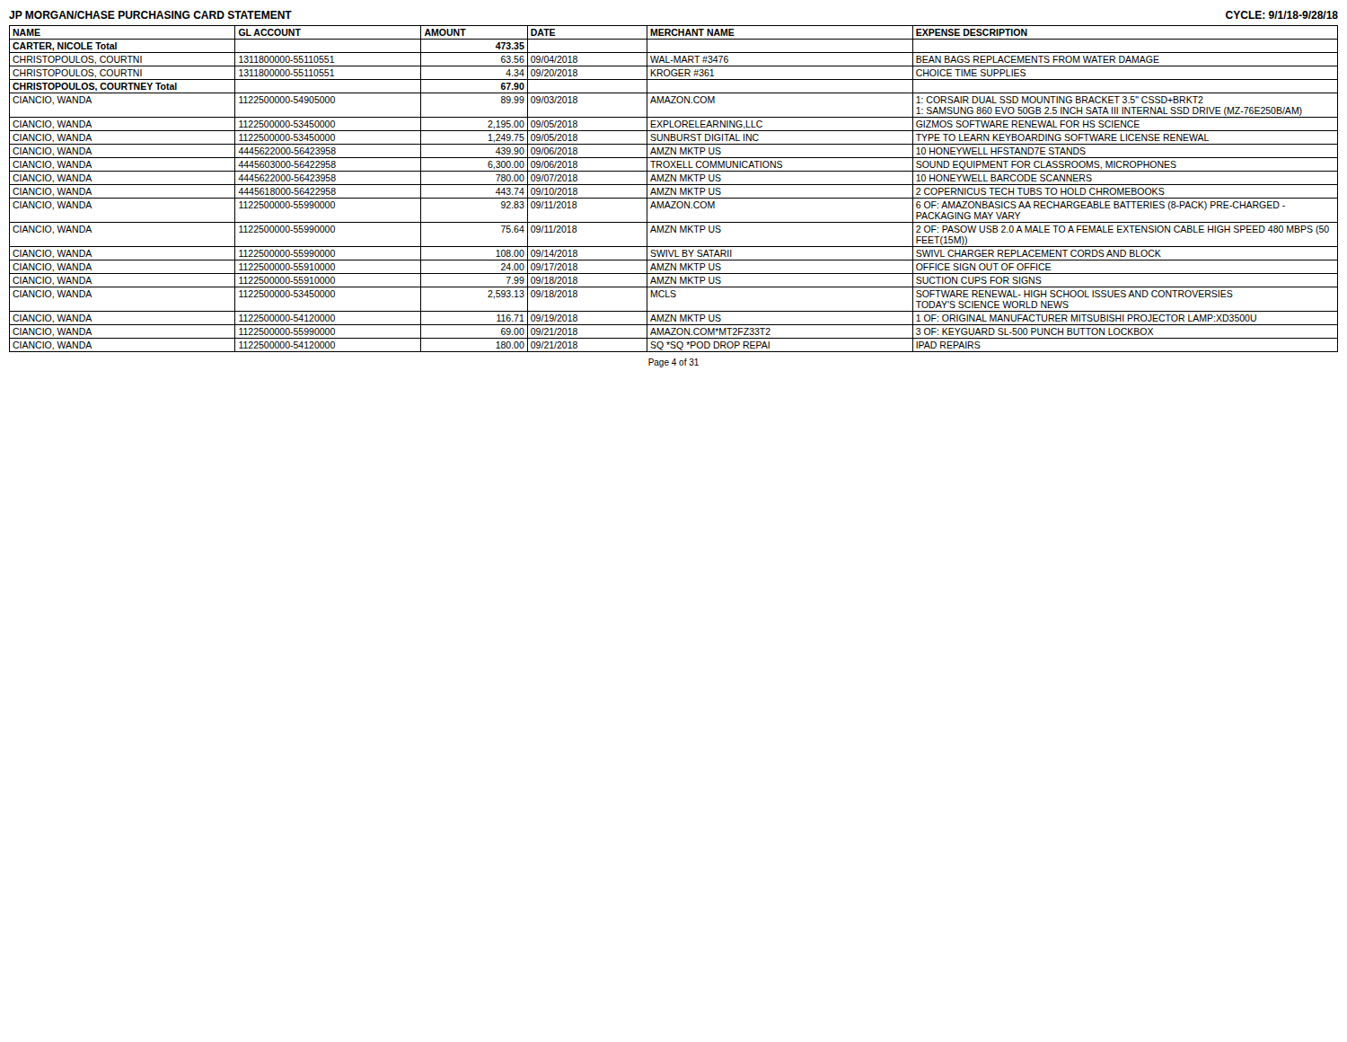JP MORGAN/CHASE PURCHASING CARD STATEMENT CYCLE: 9/1/18-9/28/18
| NAME | GL ACCOUNT | AMOUNT | DATE | MERCHANT NAME | EXPENSE DESCRIPTION |
| --- | --- | --- | --- | --- | --- |
| CARTER, NICOLE Total | | 473.35 | | | |
| CHRISTOPOULOS, COURTNI | 1311800000-55110551 | 63.56 | 09/04/2018 | WAL-MART #3476 | BEAN BAGS REPLACEMENTS FROM WATER DAMAGE |
| CHRISTOPOULOS, COURTNI | 1311800000-55110551 | 4.34 | 09/20/2018 | KROGER #361 | CHOICE TIME SUPPLIES |
| CHRISTOPOULOS, COURTNEY Total | | 67.90 | | | |
| CIANCIO, WANDA | 1122500000-54905000 | 89.99 | 09/03/2018 | AMAZON.COM | 1: CORSAIR DUAL SSD MOUNTING BRACKET 3.5" CSSD+BRKT2 1: SAMSUNG 860 EVO 50GB 2.5 INCH SATA III INTERNAL SSD DRIVE (MZ-76E250B/AM) |
| CIANCIO, WANDA | 1122500000-53450000 | 2,195.00 | 09/05/2018 | EXPLORELEARNING,LLC | GIZMOS SOFTWARE RENEWAL FOR HS SCIENCE |
| CIANCIO, WANDA | 1122500000-53450000 | 1,249.75 | 09/05/2018 | SUNBURST DIGITAL INC | TYPE TO LEARN KEYBOARDING SOFTWARE LICENSE RENEWAL |
| CIANCIO, WANDA | 4445622000-56423958 | 439.90 | 09/06/2018 | AMZN MKTP US | 10 HONEYWELL HFSTAND7E STANDS |
| CIANCIO, WANDA | 4445603000-56422958 | 6,300.00 | 09/06/2018 | TROXELL COMMUNICATIONS | SOUND EQUIPMENT FOR CLASSROOMS, MICROPHONES |
| CIANCIO, WANDA | 4445622000-56423958 | 780.00 | 09/07/2018 | AMZN MKTP US | 10 HONEYWELL BARCODE SCANNERS |
| CIANCIO, WANDA | 4445618000-56422958 | 443.74 | 09/10/2018 | AMZN MKTP US | 2 COPERNICUS TECH TUBS TO HOLD CHROMEBOOKS |
| CIANCIO, WANDA | 1122500000-55990000 | 92.83 | 09/11/2018 | AMAZON.COM | 6 OF: AMAZONBASICS AA RECHARGEABLE BATTERIES (8-PACK) PRE-CHARGED - PACKAGING MAY VARY |
| CIANCIO, WANDA | 1122500000-55990000 | 75.64 | 09/11/2018 | AMZN MKTP US | 2 OF: PASOW USB 2.0 A MALE TO A FEMALE EXTENSION CABLE HIGH SPEED 480 MBPS (50 FEET(15M)) |
| CIANCIO, WANDA | 1122500000-55990000 | 108.00 | 09/14/2018 | SWIVL BY SATARII | SWIVL CHARGER REPLACEMENT CORDS AND BLOCK |
| CIANCIO, WANDA | 1122500000-55910000 | 24.00 | 09/17/2018 | AMZN MKTP US | OFFICE SIGN OUT OF OFFICE |
| CIANCIO, WANDA | 1122500000-55910000 | 7.99 | 09/18/2018 | AMZN MKTP US | SUCTION CUPS FOR SIGNS |
| CIANCIO, WANDA | 1122500000-53450000 | 2,593.13 | 09/18/2018 | MCLS | SOFTWARE RENEWAL- HIGH SCHOOL ISSUES AND CONTROVERSIES TODAY'S SCIENCE WORLD NEWS |
| CIANCIO, WANDA | 1122500000-54120000 | 116.71 | 09/19/2018 | AMZN MKTP US | 1 OF: ORIGINAL MANUFACTURER MITSUBISHI PROJECTOR LAMP:XD3500U |
| CIANCIO, WANDA | 1122500000-55990000 | 69.00 | 09/21/2018 | AMAZON.COM*MT2FZ33T2 | 3 OF: KEYGUARD SL-500 PUNCH BUTTON LOCKBOX |
| CIANCIO, WANDA | 1122500000-54120000 | 180.00 | 09/21/2018 | SQ *SQ *POD DROP REPAI | IPAD REPAIRS |
Page 4 of 31